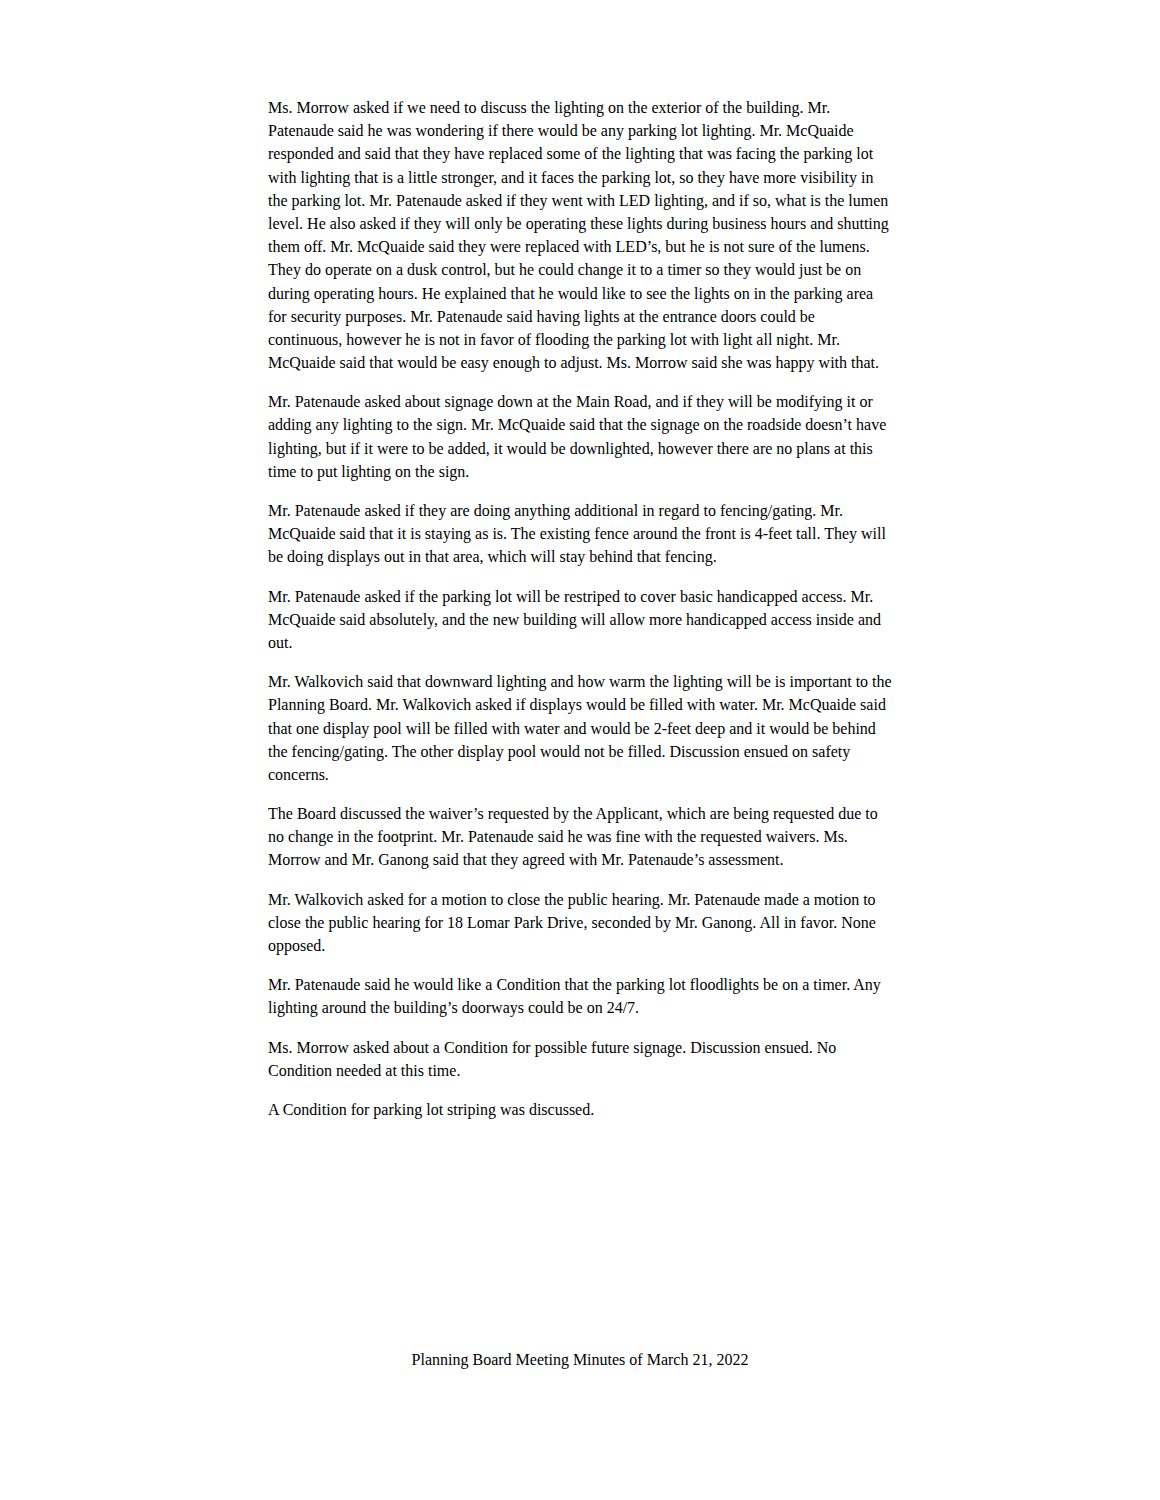Ms. Morrow asked if we need to discuss the lighting on the exterior of the building. Mr. Patenaude said he was wondering if there would be any parking lot lighting. Mr. McQuaide responded and said that they have replaced some of the lighting that was facing the parking lot with lighting that is a little stronger, and it faces the parking lot, so they have more visibility in the parking lot. Mr. Patenaude asked if they went with LED lighting, and if so, what is the lumen level. He also asked if they will only be operating these lights during business hours and shutting them off. Mr. McQuaide said they were replaced with LED’s, but he is not sure of the lumens. They do operate on a dusk control, but he could change it to a timer so they would just be on during operating hours. He explained that he would like to see the lights on in the parking area for security purposes. Mr. Patenaude said having lights at the entrance doors could be continuous, however he is not in favor of flooding the parking lot with light all night. Mr. McQuaide said that would be easy enough to adjust. Ms. Morrow said she was happy with that.
Mr. Patenaude asked about signage down at the Main Road, and if they will be modifying it or adding any lighting to the sign. Mr. McQuaide said that the signage on the roadside doesn’t have lighting, but if it were to be added, it would be downlighted, however there are no plans at this time to put lighting on the sign.
Mr. Patenaude asked if they are doing anything additional in regard to fencing/gating. Mr. McQuaide said that it is staying as is. The existing fence around the front is 4-feet tall. They will be doing displays out in that area, which will stay behind that fencing.
Mr. Patenaude asked if the parking lot will be restriped to cover basic handicapped access. Mr. McQuaide said absolutely, and the new building will allow more handicapped access inside and out.
Mr. Walkovich said that downward lighting and how warm the lighting will be is important to the Planning Board. Mr. Walkovich asked if displays would be filled with water. Mr. McQuaide said that one display pool will be filled with water and would be 2-feet deep and it would be behind the fencing/gating. The other display pool would not be filled. Discussion ensued on safety concerns.
The Board discussed the waiver’s requested by the Applicant, which are being requested due to no change in the footprint. Mr. Patenaude said he was fine with the requested waivers. Ms. Morrow and Mr. Ganong said that they agreed with Mr. Patenaude’s assessment.
Mr. Walkovich asked for a motion to close the public hearing. Mr. Patenaude made a motion to close the public hearing for 18 Lomar Park Drive, seconded by Mr. Ganong. All in favor. None opposed.
Mr. Patenaude said he would like a Condition that the parking lot floodlights be on a timer. Any lighting around the building’s doorways could be on 24/7.
Ms. Morrow asked about a Condition for possible future signage. Discussion ensued. No Condition needed at this time.
A Condition for parking lot striping was discussed.
Planning Board Meeting Minutes of March 21, 2022